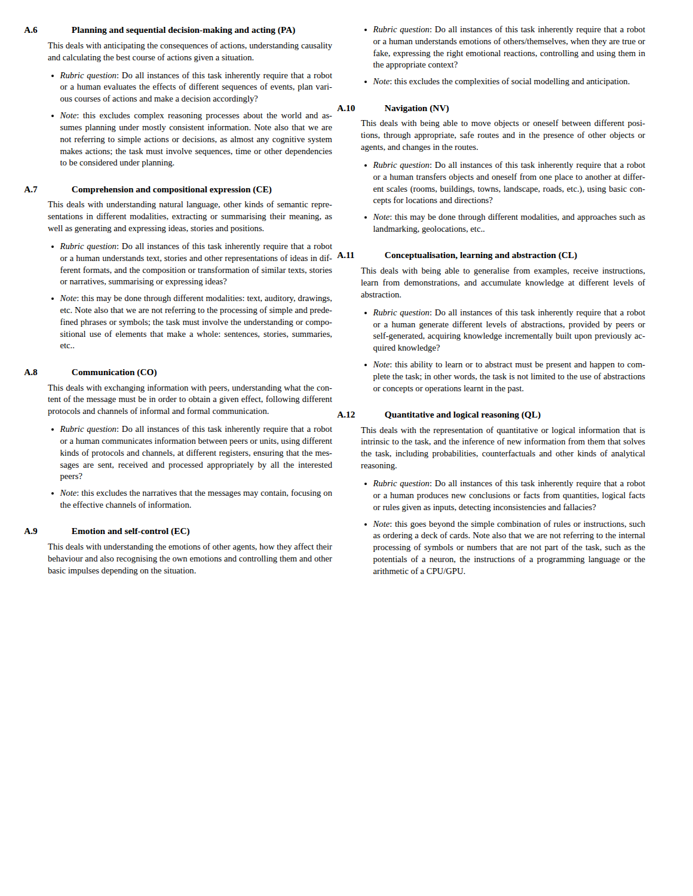A.6 Planning and sequential decision-making and acting (PA)
This deals with anticipating the consequences of actions, understanding causality and calculating the best course of actions given a situation.
Rubric question: Do all instances of this task inherently require that a robot or a human evaluates the effects of different sequences of events, plan various courses of actions and make a decision accordingly?
Note: this excludes complex reasoning processes about the world and assumes planning under mostly consistent information. Note also that we are not referring to simple actions or decisions, as almost any cognitive system makes actions; the task must involve sequences, time or other dependencies to be considered under planning.
A.7 Comprehension and compositional expression (CE)
This deals with understanding natural language, other kinds of semantic representations in different modalities, extracting or summarising their meaning, as well as generating and expressing ideas, stories and positions.
Rubric question: Do all instances of this task inherently require that a robot or a human understands text, stories and other representations of ideas in different formats, and the composition or transformation of similar texts, stories or narratives, summarising or expressing ideas?
Note: this may be done through different modalities: text, auditory, drawings, etc. Note also that we are not referring to the processing of simple and predefined phrases or symbols; the task must involve the understanding or compositional use of elements that make a whole: sentences, stories, summaries, etc..
A.8 Communication (CO)
This deals with exchanging information with peers, understanding what the content of the message must be in order to obtain a given effect, following different protocols and channels of informal and formal communication.
Rubric question: Do all instances of this task inherently require that a robot or a human communicates information between peers or units, using different kinds of protocols and channels, at different registers, ensuring that the messages are sent, received and processed appropriately by all the interested peers?
Note: this excludes the narratives that the messages may contain, focusing on the effective channels of information.
A.9 Emotion and self-control (EC)
This deals with understanding the emotions of other agents, how they affect their behaviour and also recognising the own emotions and controlling them and other basic impulses depending on the situation.
Rubric question: Do all instances of this task inherently require that a robot or a human understands emotions of others/themselves, when they are true or fake, expressing the right emotional reactions, controlling and using them in the appropriate context?
Note: this excludes the complexities of social modelling and anticipation.
A.10 Navigation (NV)
This deals with being able to move objects or oneself between different positions, through appropriate, safe routes and in the presence of other objects or agents, and changes in the routes.
Rubric question: Do all instances of this task inherently require that a robot or a human transfers objects and oneself from one place to another at different scales (rooms, buildings, towns, landscape, roads, etc.), using basic concepts for locations and directions?
Note: this may be done through different modalities, and approaches such as landmarking, geolocations, etc..
A.11 Conceptualisation, learning and abstraction (CL)
This deals with being able to generalise from examples, receive instructions, learn from demonstrations, and accumulate knowledge at different levels of abstraction.
Rubric question: Do all instances of this task inherently require that a robot or a human generate different levels of abstractions, provided by peers or self-generated, acquiring knowledge incrementally built upon previously acquired knowledge?
Note: this ability to learn or to abstract must be present and happen to complete the task; in other words, the task is not limited to the use of abstractions or concepts or operations learnt in the past.
A.12 Quantitative and logical reasoning (QL)
This deals with the representation of quantitative or logical information that is intrinsic to the task, and the inference of new information from them that solves the task, including probabilities, counterfactuals and other kinds of analytical reasoning.
Rubric question: Do all instances of this task inherently require that a robot or a human produces new conclusions or facts from quantities, logical facts or rules given as inputs, detecting inconsistencies and fallacies?
Note: this goes beyond the simple combination of rules or instructions, such as ordering a deck of cards. Note also that we are not referring to the internal processing of symbols or numbers that are not part of the task, such as the potentials of a neuron, the instructions of a programming language or the arithmetic of a CPU/GPU.